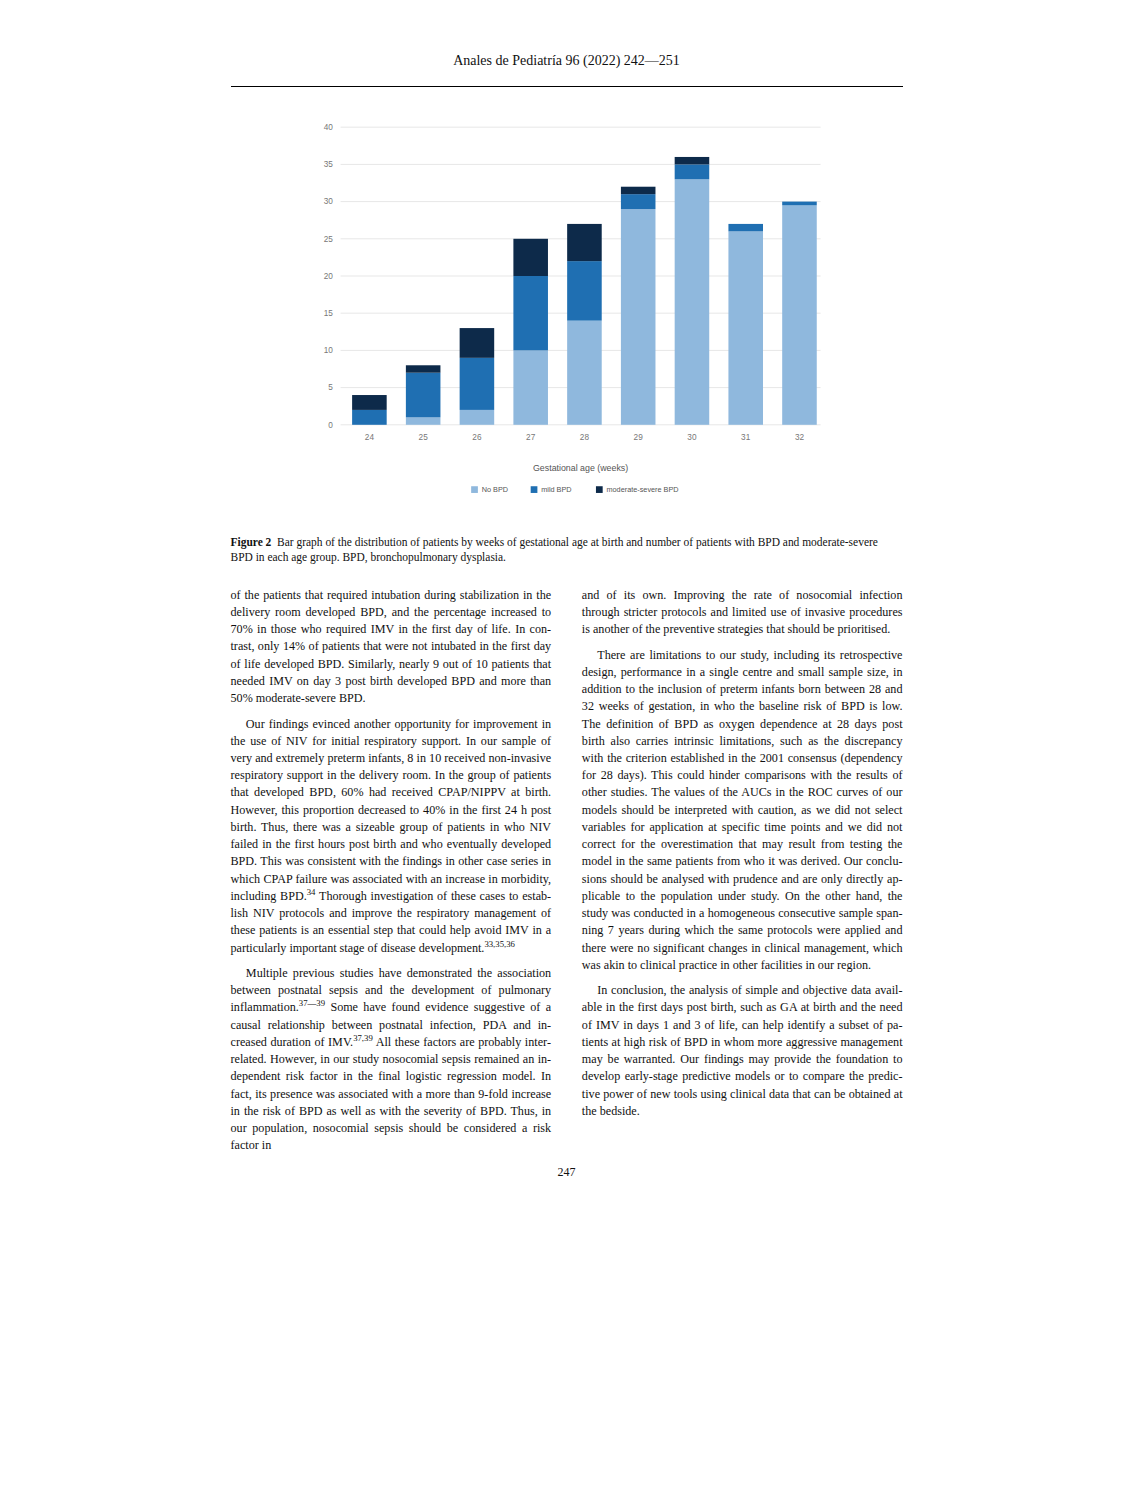Anales de Pediatría 96 (2022) 242—251
0 5 10 15 20 25 30 35 40 24 25 26 27 28 29 30 31 32 Gestational age (weeks) No BPD mild BPD moderate-severe BPD
Figure 2 Bar graph of the distribution of patients by weeks of gestational age at birth and number of patients with BPD and moderate-severe BPD in each age group. BPD, bronchopulmonary dysplasia.
of the patients that required intubation during stabilization in the delivery room developed BPD, and the percentage increased to 70% in those who required IMV in the first day of life. In contrast, only 14% of patients that were not intubated in the first day of life developed BPD. Similarly, nearly 9 out of 10 patients that needed IMV on day 3 post birth developed BPD and more than 50% moderate-severe BPD.
Our findings evinced another opportunity for improvement in the use of NIV for initial respiratory support. In our sample of very and extremely preterm infants, 8 in 10 received non-invasive respiratory support in the delivery room. In the group of patients that developed BPD, 60% had received CPAP/NIPPV at birth. However, this proportion decreased to 40% in the first 24 h post birth. Thus, there was a sizeable group of patients in who NIV failed in the first hours post birth and who eventually developed BPD. This was consistent with the findings in other case series in which CPAP failure was associated with an increase in morbidity, including BPD.34 Thorough investigation of these cases to establish NIV protocols and improve the respiratory management of these patients is an essential step that could help avoid IMV in a particularly important stage of disease development.33,35,36
Multiple previous studies have demonstrated the association between postnatal sepsis and the development of pulmonary inflammation.37—39 Some have found evidence suggestive of a causal relationship between postnatal infection, PDA and increased duration of IMV.37,39 All these factors are probably interrelated. However, in our study nosocomial sepsis remained an independent risk factor in the final logistic regression model. In fact, its presence was associated with a more than 9-fold increase in the risk of BPD as well as with the severity of BPD. Thus, in our population, nosocomial sepsis should be considered a risk factor in
and of its own. Improving the rate of nosocomial infection through stricter protocols and limited use of invasive procedures is another of the preventive strategies that should be prioritised.
There are limitations to our study, including its retrospective design, performance in a single centre and small sample size, in addition to the inclusion of preterm infants born between 28 and 32 weeks of gestation, in who the baseline risk of BPD is low. The definition of BPD as oxygen dependence at 28 days post birth also carries intrinsic limitations, such as the discrepancy with the criterion established in the 2001 consensus (dependency for 28 days). This could hinder comparisons with the results of other studies. The values of the AUCs in the ROC curves of our models should be interpreted with caution, as we did not select variables for application at specific time points and we did not correct for the overestimation that may result from testing the model in the same patients from who it was derived. Our conclusions should be analysed with prudence and are only directly applicable to the population under study. On the other hand, the study was conducted in a homogeneous consecutive sample spanning 7 years during which the same protocols were applied and there were no significant changes in clinical management, which was akin to clinical practice in other facilities in our region.
In conclusion, the analysis of simple and objective data available in the first days post birth, such as GA at birth and the need of IMV in days 1 and 3 of life, can help identify a subset of patients at high risk of BPD in whom more aggressive management may be warranted. Our findings may provide the foundation to develop early-stage predictive models or to compare the predictive power of new tools using clinical data that can be obtained at the bedside.
247